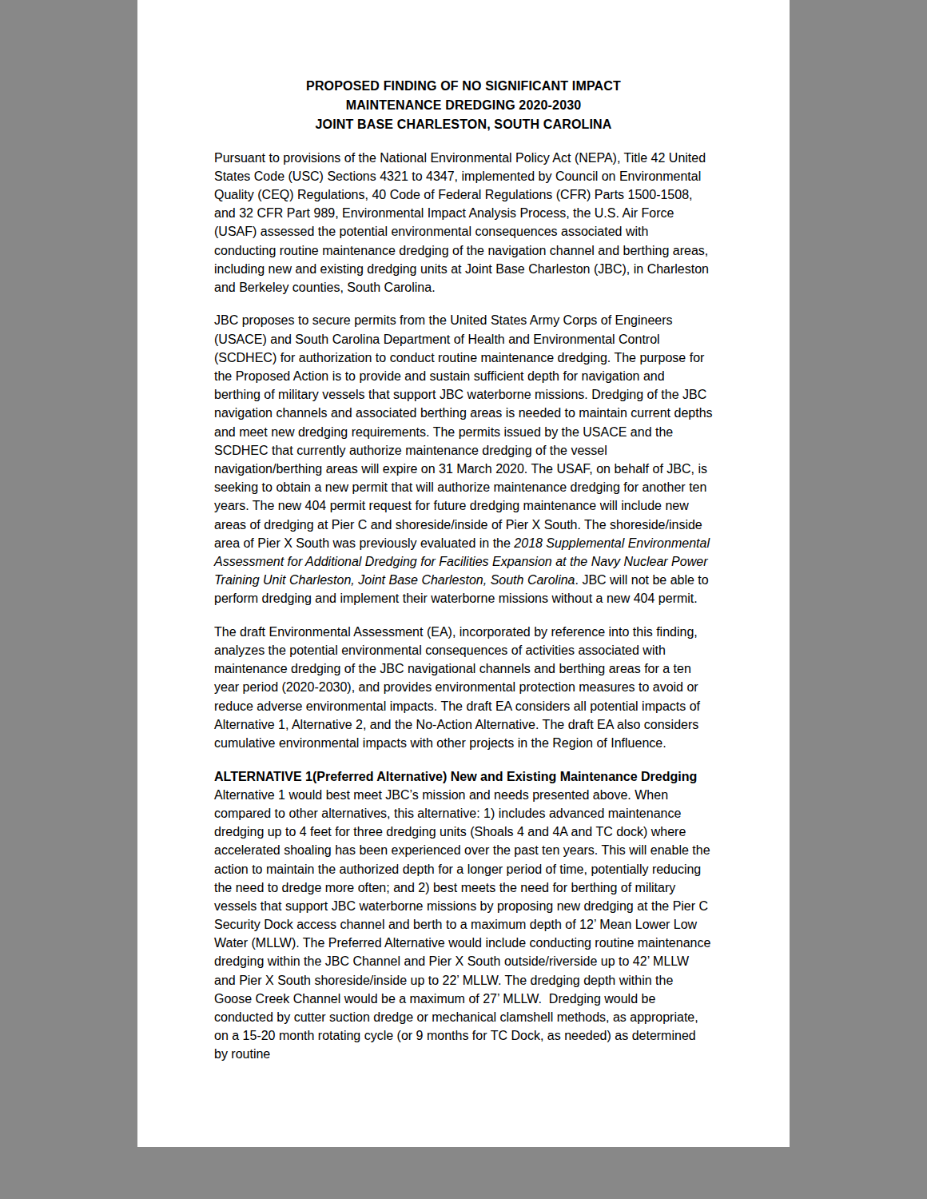PROPOSED FINDING OF NO SIGNIFICANT IMPACT
MAINTENANCE DREDGING 2020-2030
JOINT BASE CHARLESTON, SOUTH CAROLINA
Pursuant to provisions of the National Environmental Policy Act (NEPA), Title 42 United States Code (USC) Sections 4321 to 4347, implemented by Council on Environmental Quality (CEQ) Regulations, 40 Code of Federal Regulations (CFR) Parts 1500-1508, and 32 CFR Part 989, Environmental Impact Analysis Process, the U.S. Air Force (USAF) assessed the potential environmental consequences associated with conducting routine maintenance dredging of the navigation channel and berthing areas, including new and existing dredging units at Joint Base Charleston (JBC), in Charleston and Berkeley counties, South Carolina.
JBC proposes to secure permits from the United States Army Corps of Engineers (USACE) and South Carolina Department of Health and Environmental Control (SCDHEC) for authorization to conduct routine maintenance dredging. The purpose for the Proposed Action is to provide and sustain sufficient depth for navigation and berthing of military vessels that support JBC waterborne missions. Dredging of the JBC navigation channels and associated berthing areas is needed to maintain current depths and meet new dredging requirements. The permits issued by the USACE and the SCDHEC that currently authorize maintenance dredging of the vessel navigation/berthing areas will expire on 31 March 2020. The USAF, on behalf of JBC, is seeking to obtain a new permit that will authorize maintenance dredging for another ten years. The new 404 permit request for future dredging maintenance will include new areas of dredging at Pier C and shoreside/inside of Pier X South. The shoreside/inside area of Pier X South was previously evaluated in the 2018 Supplemental Environmental Assessment for Additional Dredging for Facilities Expansion at the Navy Nuclear Power Training Unit Charleston, Joint Base Charleston, South Carolina. JBC will not be able to perform dredging and implement their waterborne missions without a new 404 permit.
The draft Environmental Assessment (EA), incorporated by reference into this finding, analyzes the potential environmental consequences of activities associated with maintenance dredging of the JBC navigational channels and berthing areas for a ten year period (2020-2030), and provides environmental protection measures to avoid or reduce adverse environmental impacts. The draft EA considers all potential impacts of Alternative 1, Alternative 2, and the No-Action Alternative. The draft EA also considers cumulative environmental impacts with other projects in the Region of Influence.
ALTERNATIVE 1(Preferred Alternative) New and Existing Maintenance Dredging
Alternative 1 would best meet JBC’s mission and needs presented above. When compared to other alternatives, this alternative: 1) includes advanced maintenance dredging up to 4 feet for three dredging units (Shoals 4 and 4A and TC dock) where accelerated shoaling has been experienced over the past ten years. This will enable the action to maintain the authorized depth for a longer period of time, potentially reducing the need to dredge more often; and 2) best meets the need for berthing of military vessels that support JBC waterborne missions by proposing new dredging at the Pier C Security Dock access channel and berth to a maximum depth of 12’ Mean Lower Low Water (MLLW). The Preferred Alternative would include conducting routine maintenance dredging within the JBC Channel and Pier X South outside/riverside up to 42’ MLLW and Pier X South shoreside/inside up to 22’ MLLW. The dredging depth within the Goose Creek Channel would be a maximum of 27’ MLLW. Dredging would be conducted by cutter suction dredge or mechanical clamshell methods, as appropriate, on a 15-20 month rotating cycle (or 9 months for TC Dock, as needed) as determined by routine